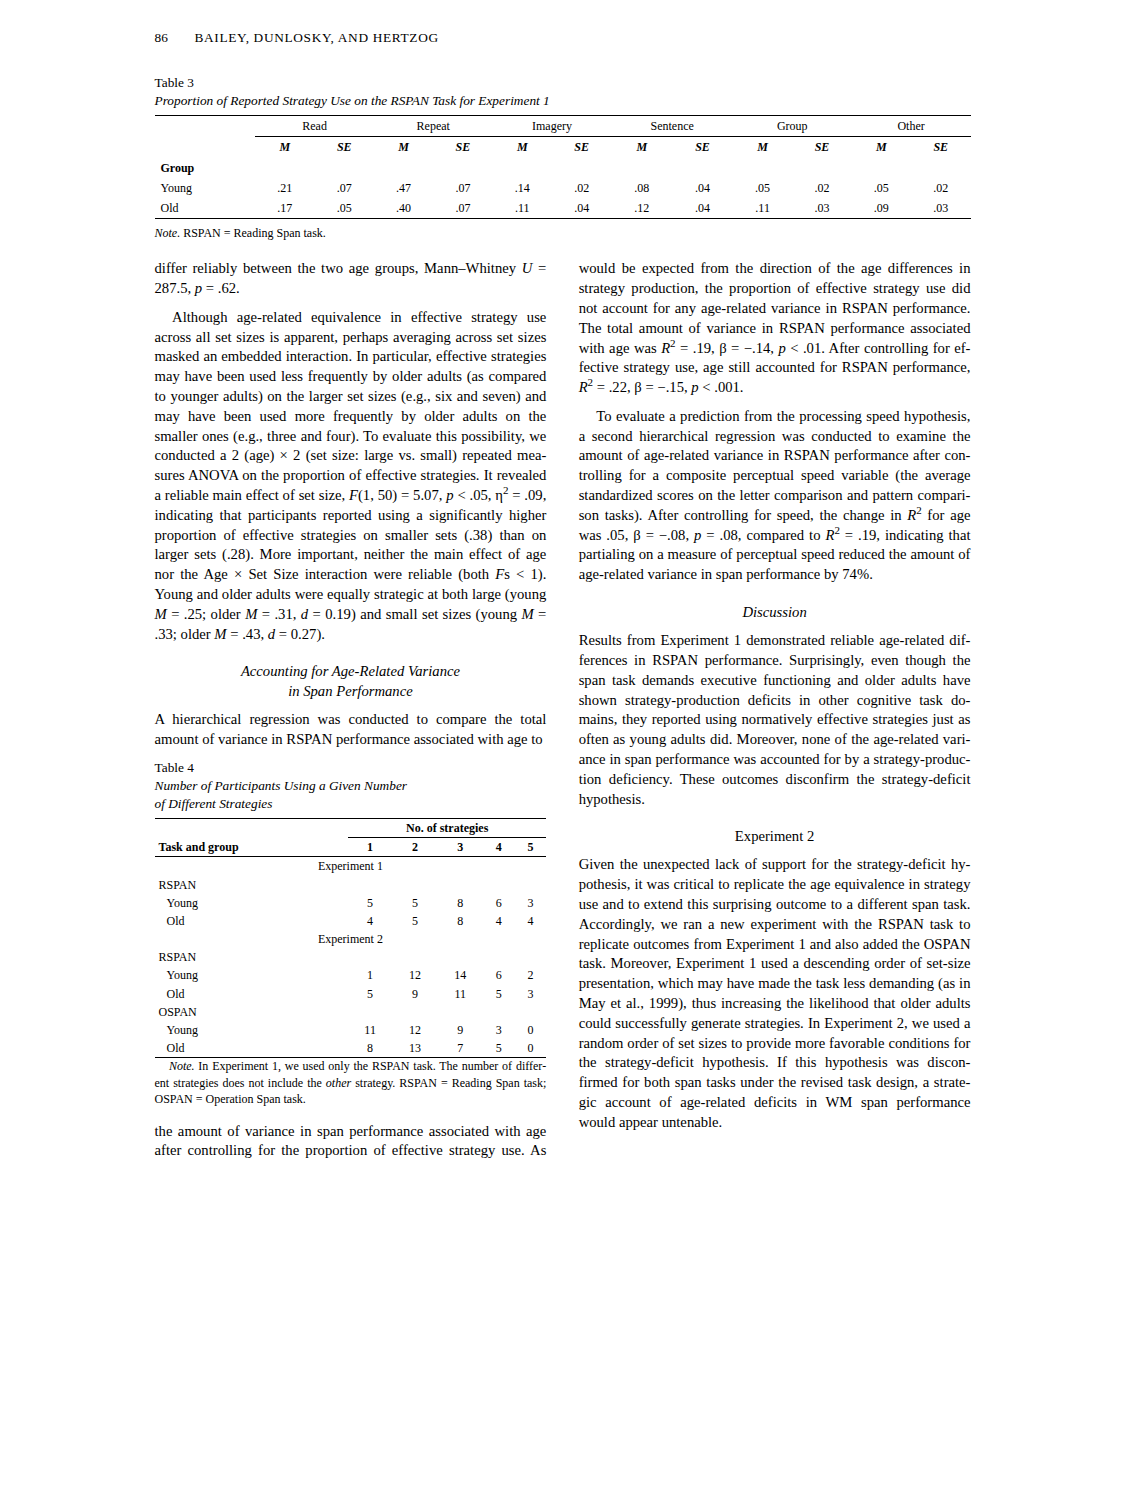86 BAILEY, DUNLOSKY, AND HERTZOG
Table 3 Proportion of Reported Strategy Use on the RSPAN Task for Experiment 1
| | Read | Repeat | Imagery | Sentence | Group | Other |
| --- | --- | --- | --- | --- | --- | --- |
| M | SE | M | SE | M | SE | M | SE | M | SE | M | SE |
| Group | |
| Young | .21 | .07 | .47 | .07 | .14 | .02 | .08 | .04 | .05 | .02 | .05 | .02 |
| Old | .17 | .05 | .40 | .07 | .11 | .04 | .12 | .04 | .11 | .03 | .09 | .03 |
Note. RSPAN = Reading Span task.
differ reliably between the two age groups, Mann–Whitney U = 287.5, p = .62.
Although age-related equivalence in effective strategy use across all set sizes is apparent, perhaps averaging across set sizes masked an embedded interaction. In particular, effective strategies may have been used less frequently by older adults (as compared to younger adults) on the larger set sizes (e.g., six and seven) and may have been used more frequently by older adults on the smaller ones (e.g., three and four). To evaluate this possibility, we conducted a 2 (age) × 2 (set size: large vs. small) repeated measures ANOVA on the proportion of effective strategies. It revealed a reliable main effect of set size, F(1, 50) = 5.07, p < .05, η2 = .09, indicating that participants reported using a significantly higher proportion of effective strategies on smaller sets (.38) than on larger sets (.28). More important, neither the main effect of age nor the Age × Set Size interaction were reliable (both Fs < 1). Young and older adults were equally strategic at both large (young M = .25; older M = .31, d = 0.19) and small set sizes (young M = .33; older M = .43, d = 0.27).
Accounting for Age-Related Variance
in Span Performance
A hierarchical regression was conducted to compare the total amount of variance in RSPAN performance associated with age to
Table 4 Number of Participants Using a Given Number of Different Strategies
| | No. of strategies |
| --- | --- |
| Task and group | 1 | 2 | 3 | 4 | 5 |
| Experiment 1 |
| RSPAN | | | | | |
| Young | 5 | 5 | 8 | 6 | 3 |
| Old | 4 | 5 | 8 | 4 | 4 |
| Experiment 2 |
| RSPAN | | | | | |
| Young | 1 | 12 | 14 | 6 | 2 |
| Old | 5 | 9 | 11 | 5 | 3 |
| OSPAN | | | | | |
| Young | 11 | 12 | 9 | 3 | 0 |
| Old | 8 | 13 | 7 | 5 | 0 |
Note. In Experiment 1, we used only the RSPAN task. The number of different strategies does not include the other strategy. RSPAN = Reading Span task; OSPAN = Operation Span task.
the amount of variance in span performance associated with age after controlling for the proportion of effective strategy use. As would be expected from the direction of the age differences in strategy production, the proportion of effective strategy use did not account for any age-related variance in RSPAN performance. The total amount of variance in RSPAN performance associated with age was R2 = .19, β = −.14, p < .01. After controlling for effective strategy use, age still accounted for RSPAN performance, R2 = .22, β = −.15, p < .001.
To evaluate a prediction from the processing speed hypothesis, a second hierarchical regression was conducted to examine the amount of age-related variance in RSPAN performance after controlling for a composite perceptual speed variable (the average standardized scores on the letter comparison and pattern comparison tasks). After controlling for speed, the change in R2 for age was .05, β = −.08, p = .08, compared to R2 = .19, indicating that partialing on a measure of perceptual speed reduced the amount of age-related variance in span performance by 74%.
Discussion
Results from Experiment 1 demonstrated reliable age-related differences in RSPAN performance. Surprisingly, even though the span task demands executive functioning and older adults have shown strategy-production deficits in other cognitive task domains, they reported using normatively effective strategies just as often as young adults did. Moreover, none of the age-related variance in span performance was accounted for by a strategy-production deficiency. These outcomes disconfirm the strategy-deficit hypothesis.
Experiment 2
Given the unexpected lack of support for the strategy-deficit hypothesis, it was critical to replicate the age equivalence in strategy use and to extend this surprising outcome to a different span task. Accordingly, we ran a new experiment with the RSPAN task to replicate outcomes from Experiment 1 and also added the OSPAN task. Moreover, Experiment 1 used a descending order of set-size presentation, which may have made the task less demanding (as in May et al., 1999), thus increasing the likelihood that older adults could successfully generate strategies. In Experiment 2, we used a random order of set sizes to provide more favorable conditions for the strategy-deficit hypothesis. If this hypothesis was disconfirmed for both span tasks under the revised task design, a strategic account of age-related deficits in WM span performance would appear untenable.